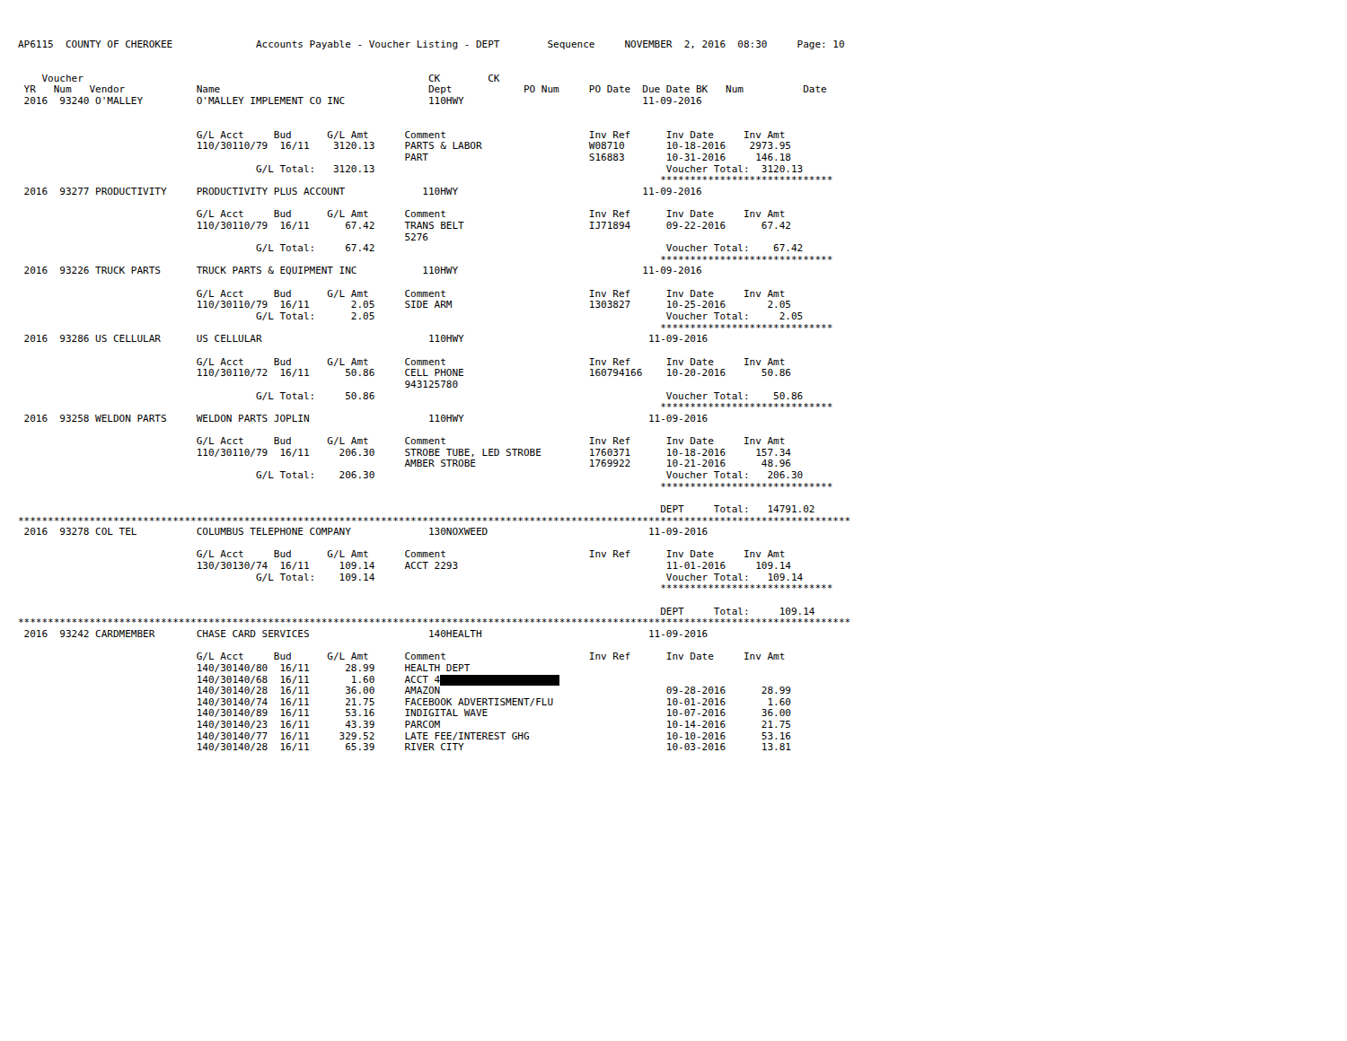AP6115  COUNTY OF CHEROKEE              Accounts Payable - Voucher Listing - DEPT        Sequence     NOVEMBER  2, 2016  08:30     Page: 10


    Voucher                                                          CK        CK
 YR   Num   Vendor            Name                                   Dept            PO Num     PO Date  Due Date BK   Num          Date
 2016  93240 O'MALLEY         O'MALLEY IMPLEMENT CO INC              110HWY                              11-09-2016


                              G/L Acct     Bud      G/L Amt      Comment                        Inv Ref      Inv Date     Inv Amt
                              110/30110/79  16/11    3120.13     PARTS & LABOR                  W08710       10-18-2016    2973.95
                                                                 PART                           S16883       10-31-2016     146.18
                                        G/L Total:   3120.13                                                 Voucher Total:  3120.13
                                                                                                            *****************************
 2016  93277 PRODUCTIVITY     PRODUCTIVITY PLUS ACCOUNT             110HWY                               11-09-2016

                              G/L Acct     Bud      G/L Amt      Comment                        Inv Ref      Inv Date     Inv Amt
                              110/30110/79  16/11      67.42     TRANS BELT                     IJ71894      09-22-2016      67.42
                                                                 5276
                                        G/L Total:     67.42                                                 Voucher Total:    67.42
                                                                                                            *****************************
 2016  93226 TRUCK PARTS      TRUCK PARTS & EQUIPMENT INC           110HWY                               11-09-2016

                              G/L Acct     Bud      G/L Amt      Comment                        Inv Ref      Inv Date     Inv Amt
                              110/30110/79  16/11       2.05     SIDE ARM                       1303827      10-25-2016       2.05
                                        G/L Total:      2.05                                                 Voucher Total:     2.05
                                                                                                            *****************************
 2016  93286 US CELLULAR      US CELLULAR                            110HWY                               11-09-2016

                              G/L Acct     Bud      G/L Amt      Comment                        Inv Ref      Inv Date     Inv Amt
                              110/30110/72  16/11      50.86     CELL PHONE                     160794166    10-20-2016      50.86
                                                                 943125780
                                        G/L Total:     50.86                                                 Voucher Total:    50.86
                                                                                                            *****************************
 2016  93258 WELDON PARTS     WELDON PARTS JOPLIN                    110HWY                               11-09-2016

                              G/L Acct     Bud      G/L Amt      Comment                        Inv Ref      Inv Date     Inv Amt
                              110/30110/79  16/11     206.30     STROBE TUBE, LED STROBE        1760371      10-18-2016     157.34
                                                                 AMBER STROBE                   1769922      10-21-2016      48.96
                                        G/L Total:    206.30                                                 Voucher Total:   206.30
                                                                                                            *****************************

                                                                                                            DEPT     Total:   14791.02
********************************************************************************************************************************************
 2016  93278 COL TEL          COLUMBUS TELEPHONE COMPANY             130NOXWEED                           11-09-2016

                              G/L Acct     Bud      G/L Amt      Comment                        Inv Ref      Inv Date     Inv Amt
                              130/30130/74  16/11     109.14     ACCT 2293                                   11-01-2016     109.14
                                        G/L Total:    109.14                                                 Voucher Total:   109.14
                                                                                                            *****************************

                                                                                                            DEPT     Total:     109.14
********************************************************************************************************************************************
 2016  93242 CARDMEMBER       CHASE CARD SERVICES                    140HEALTH                            11-09-2016

                              G/L Acct     Bud      G/L Amt      Comment                        Inv Ref      Inv Date     Inv Amt
                              140/30140/80  16/11      28.99     HEALTH DEPT
                              140/30140/68  16/11       1.60     ACCT 4                    
                              140/30140/28  16/11      36.00     AMAZON                                      09-28-2016      28.99
                              140/30140/74  16/11      21.75     FACEBOOK ADVERTISMENT/FLU                   10-01-2016       1.60
                              140/30140/89  16/11      53.16     INDIGITAL WAVE                              10-07-2016      36.00
                              140/30140/23  16/11      43.39     PARCOM                                      10-14-2016      21.75
                              140/30140/77  16/11     329.52     LATE FEE/INTEREST GHG                       10-10-2016      53.16
                              140/30140/28  16/11      65.39     RIVER CITY                                  10-03-2016      13.81